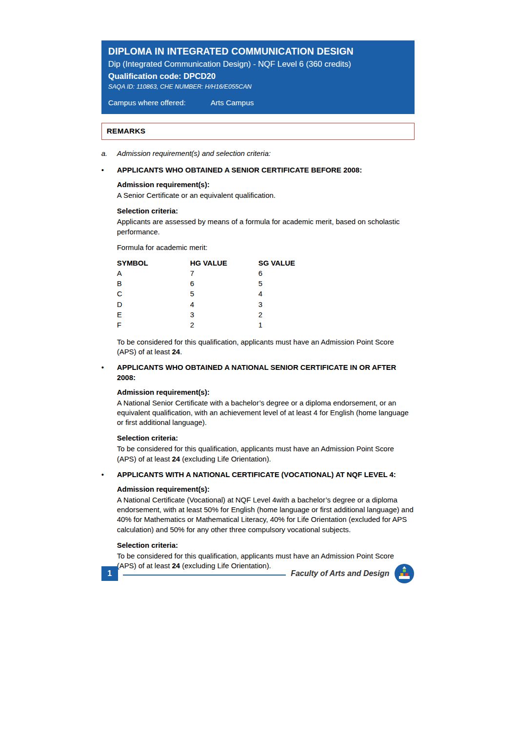DIPLOMA IN INTEGRATED COMMUNICATION DESIGN
Dip (Integrated Communication Design) - NQF Level 6 (360 credits)
Qualification code: DPCD20
SAQA ID: 110863, CHE NUMBER: H/H16/E055CAN
Campus where offered: Arts Campus
REMARKS
a.
Admission requirement(s) and selection criteria:
•
APPLICANTS WHO OBTAINED A SENIOR CERTIFICATE BEFORE 2008:
Admission requirement(s):
A Senior Certificate or an equivalent qualification.
Selection criteria:
Applicants are assessed by means of a formula for academic merit, based on scholastic performance.
Formula for academic merit:
| SYMBOL | HG VALUE | SG VALUE |
| --- | --- | --- |
| A | 7 | 6 |
| B | 6 | 5 |
| C | 5 | 4 |
| D | 4 | 3 |
| E | 3 | 2 |
| F | 2 | 1 |
To be considered for this qualification, applicants must have an Admission Point Score (APS) of at least 24.
•
APPLICANTS WHO OBTAINED A NATIONAL SENIOR CERTIFICATE IN OR AFTER 2008:
Admission requirement(s):
A National Senior Certificate with a bachelor’s degree or a diploma endorsement, or an equivalent qualification, with an achievement level of at least 4 for English (home language or first additional language).
Selection criteria:
To be considered for this qualification, applicants must have an Admission Point Score (APS) of at least 24 (excluding Life Orientation).
•
APPLICANTS WITH A NATIONAL CERTIFICATE (VOCATIONAL) AT NQF LEVEL 4:
Admission requirement(s):
A National Certificate (Vocational) at NQF Level 4with a bachelor’s degree or a diploma endorsement, with at least 50% for English (home language or first additional language) and 40% for Mathematics or Mathematical Literacy, 40% for Life Orientation (excluded for APS calculation) and 50% for any other three compulsory vocational subjects.
Selection criteria:
To be considered for this qualification, applicants must have an Admission Point Score (APS) of at least 24 (excluding Life Orientation).
1
Faculty of Arts and Design